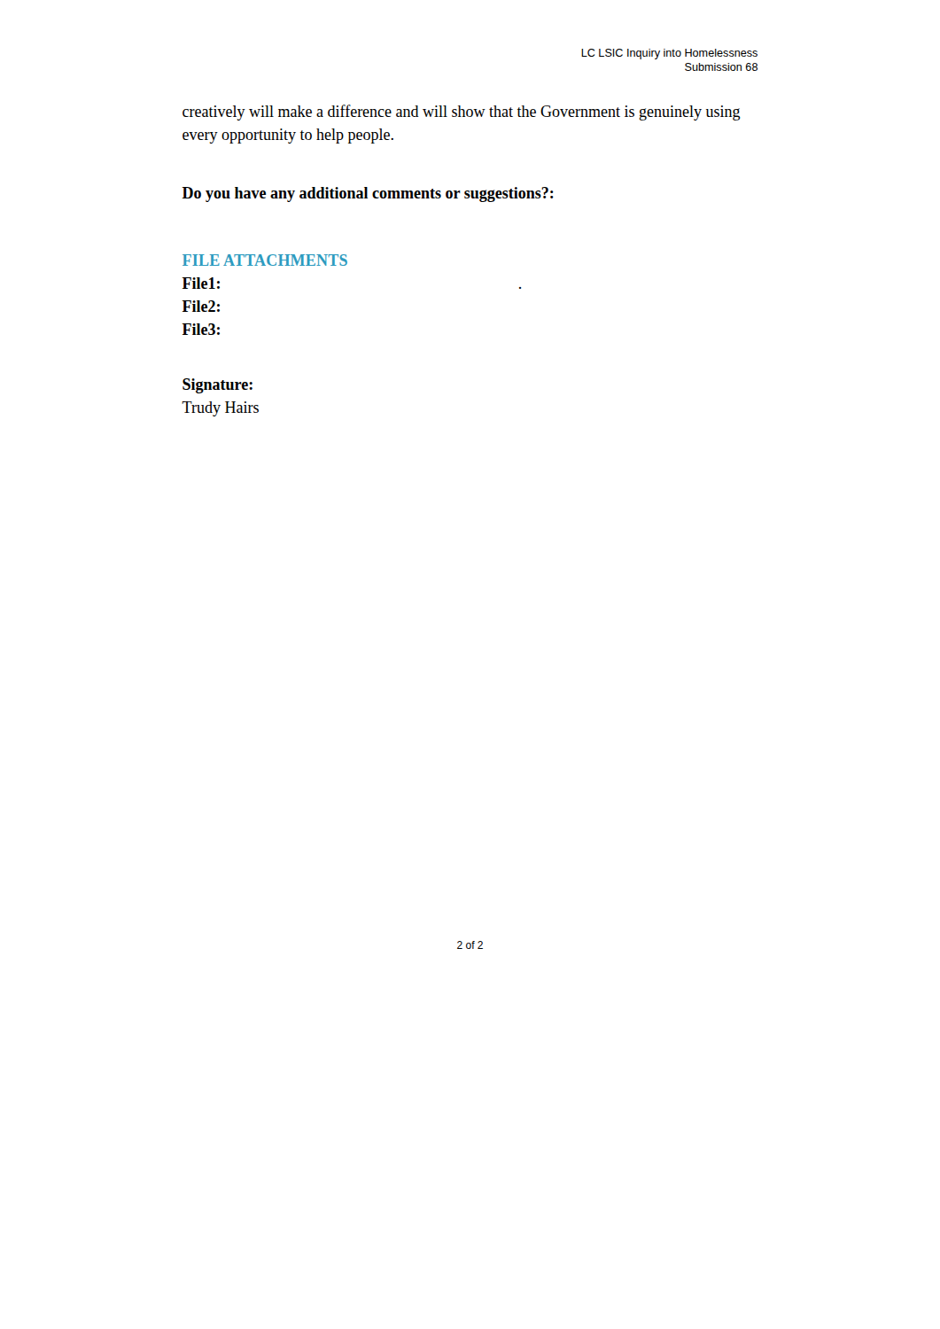LC LSIC Inquiry into Homelessness
Submission 68
creatively will make a difference and will show that the Government is genuinely using every opportunity to help people.
Do you have any additional comments or suggestions?:
FILE ATTACHMENTS
File1:.
File2:
File3:
Signature:
Trudy Hairs
2 of 2